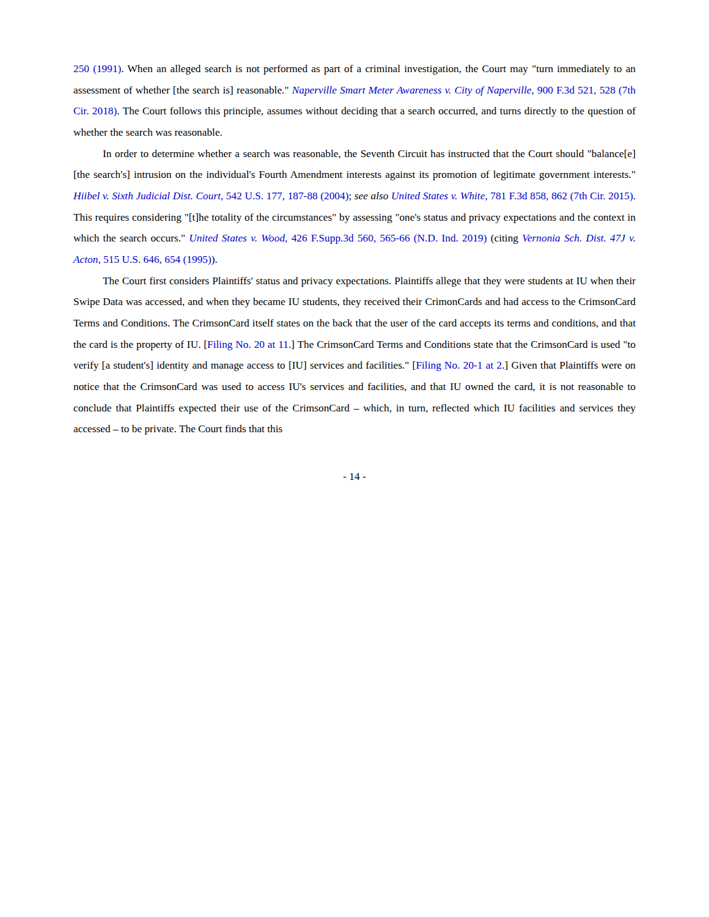250 (1991). When an alleged search is not performed as part of a criminal investigation, the Court may "turn immediately to an assessment of whether [the search is] reasonable." Naperville Smart Meter Awareness v. City of Naperville, 900 F.3d 521, 528 (7th Cir. 2018). The Court follows this principle, assumes without deciding that a search occurred, and turns directly to the question of whether the search was reasonable.
In order to determine whether a search was reasonable, the Seventh Circuit has instructed that the Court should "balance[e] [the search's] intrusion on the individual's Fourth Amendment interests against its promotion of legitimate government interests." Hiibel v. Sixth Judicial Dist. Court, 542 U.S. 177, 187-88 (2004); see also United States v. White, 781 F.3d 858, 862 (7th Cir. 2015). This requires considering "[t]he totality of the circumstances" by assessing "one's status and privacy expectations and the context in which the search occurs." United States v. Wood, 426 F.Supp.3d 560, 565-66 (N.D. Ind. 2019) (citing Vernonia Sch. Dist. 47J v. Acton, 515 U.S. 646, 654 (1995)).
The Court first considers Plaintiffs' status and privacy expectations. Plaintiffs allege that they were students at IU when their Swipe Data was accessed, and when they became IU students, they received their CrimonCards and had access to the CrimsonCard Terms and Conditions. The CrimsonCard itself states on the back that the user of the card accepts its terms and conditions, and that the card is the property of IU. [Filing No. 20 at 11.] The CrimsonCard Terms and Conditions state that the CrimsonCard is used "to verify [a student's] identity and manage access to [IU] services and facilities." [Filing No. 20-1 at 2.] Given that Plaintiffs were on notice that the CrimsonCard was used to access IU's services and facilities, and that IU owned the card, it is not reasonable to conclude that Plaintiffs expected their use of the CrimsonCard – which, in turn, reflected which IU facilities and services they accessed – to be private. The Court finds that this
- 14 -